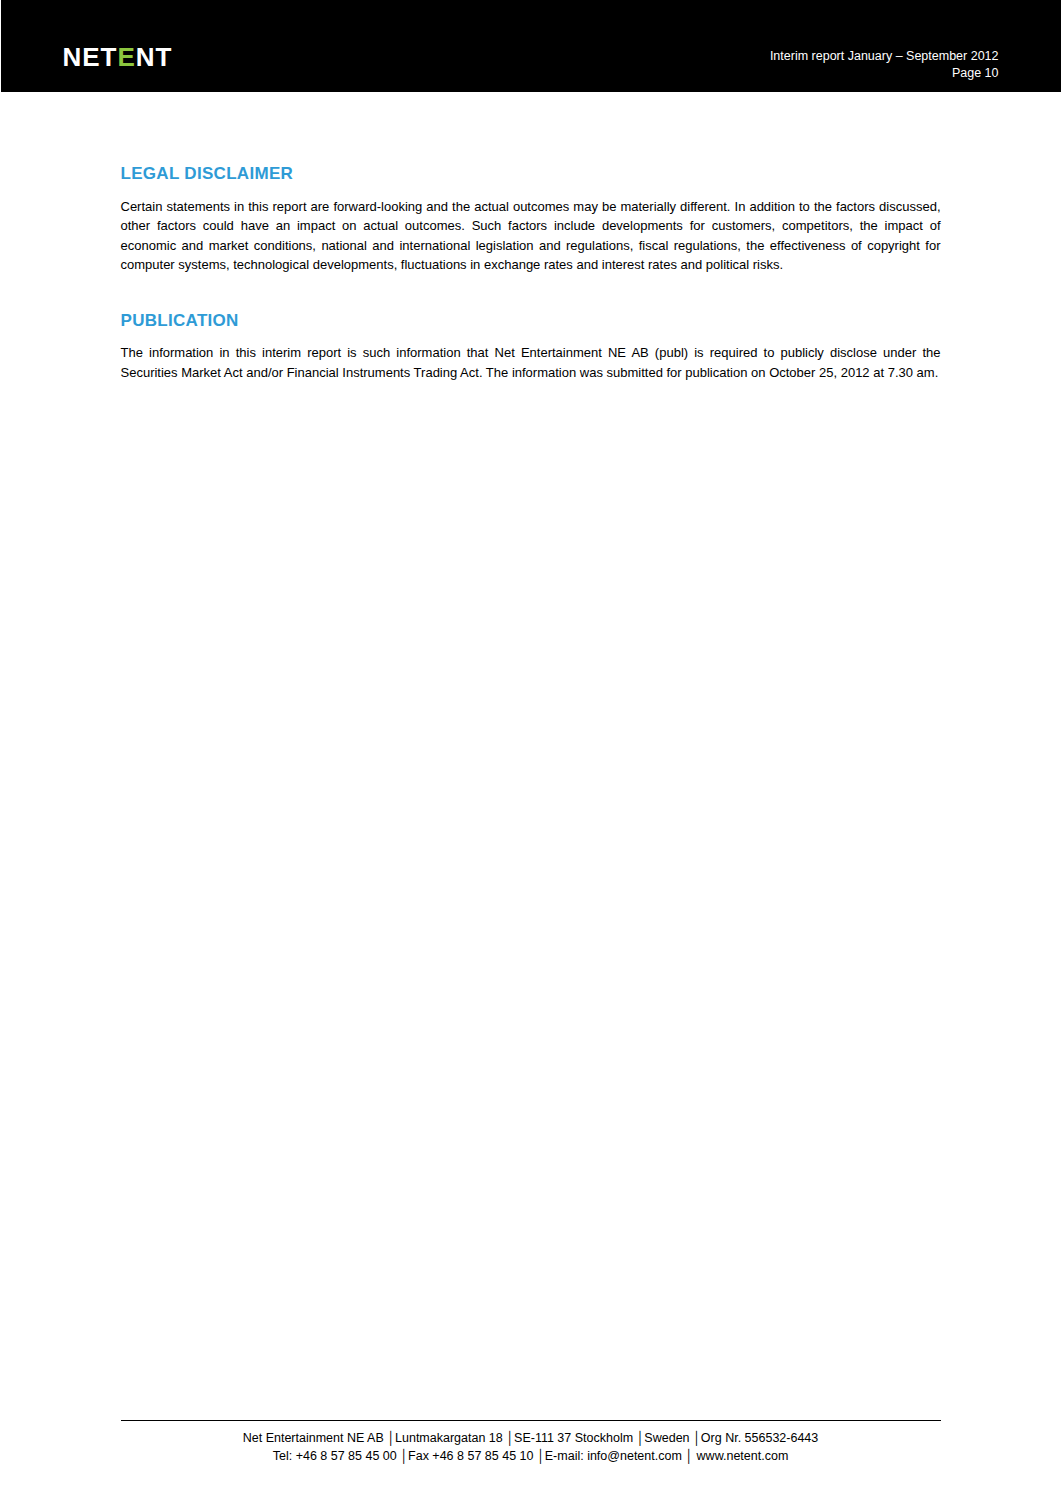NET ENT
Interim report January – September 2012
Page 10
Legal disclaimer
Certain statements in this report are forward-looking and the actual outcomes may be materially different. In addition to the factors discussed, other factors could have an impact on actual outcomes. Such factors include developments for customers, competitors, the impact of economic and market conditions, national and international legislation and regulations, fiscal regulations, the effectiveness of copyright for computer systems, technological developments, fluctuations in exchange rates and interest rates and political risks.
Publication
The information in this interim report is such information that Net Entertainment NE AB (publ) is required to publicly disclose under the Securities Market Act and/or Financial Instruments Trading Act. The information was submitted for publication on October 25, 2012 at 7.30 am.
Net Entertainment NE AB │Luntmakargatan 18 │SE-111 37 Stockholm │Sweden │Org Nr. 556532-6443
Tel: +46 8 57 85 45 00 │Fax +46 8 57 85 45 10 │E-mail: info@netent.com │ www.netent.com